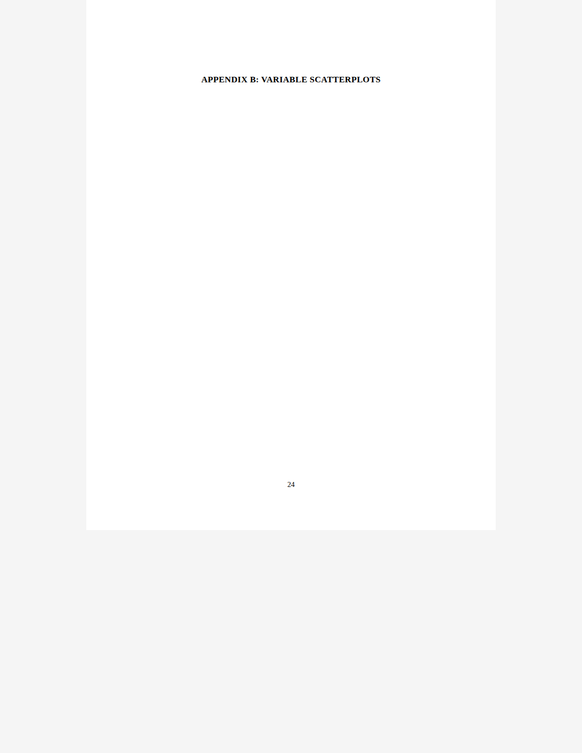Appendix B: Variable Scatterplots
24